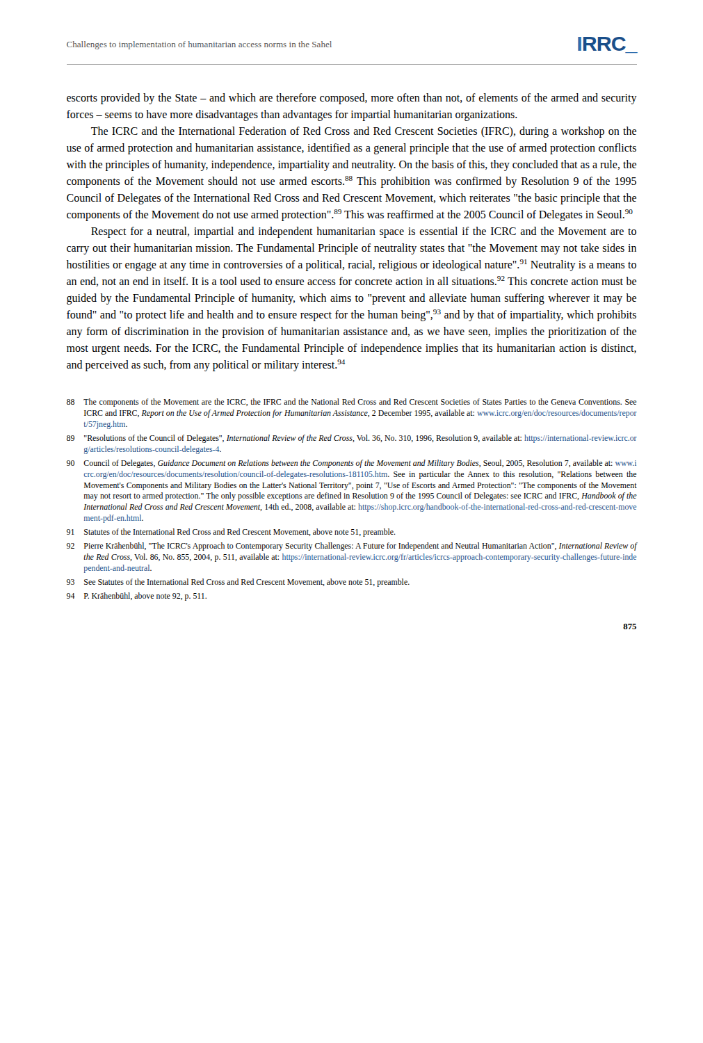Challenges to implementation of humanitarian access norms in the Sahel
IRRC_
escorts provided by the State – and which are therefore composed, more often than not, of elements of the armed and security forces – seems to have more disadvantages than advantages for impartial humanitarian organizations.
The ICRC and the International Federation of Red Cross and Red Crescent Societies (IFRC), during a workshop on the use of armed protection and humanitarian assistance, identified as a general principle that the use of armed protection conflicts with the principles of humanity, independence, impartiality and neutrality. On the basis of this, they concluded that as a rule, the components of the Movement should not use armed escorts.88 This prohibition was confirmed by Resolution 9 of the 1995 Council of Delegates of the International Red Cross and Red Crescent Movement, which reiterates "the basic principle that the components of the Movement do not use armed protection".89 This was reaffirmed at the 2005 Council of Delegates in Seoul.90
Respect for a neutral, impartial and independent humanitarian space is essential if the ICRC and the Movement are to carry out their humanitarian mission. The Fundamental Principle of neutrality states that "the Movement may not take sides in hostilities or engage at any time in controversies of a political, racial, religious or ideological nature".91 Neutrality is a means to an end, not an end in itself. It is a tool used to ensure access for concrete action in all situations.92 This concrete action must be guided by the Fundamental Principle of humanity, which aims to "prevent and alleviate human suffering wherever it may be found" and "to protect life and health and to ensure respect for the human being",93 and by that of impartiality, which prohibits any form of discrimination in the provision of humanitarian assistance and, as we have seen, implies the prioritization of the most urgent needs. For the ICRC, the Fundamental Principle of independence implies that its humanitarian action is distinct, and perceived as such, from any political or military interest.94
The components of the Movement are the ICRC, the IFRC and the National Red Cross and Red Crescent Societies of States Parties to the Geneva Conventions. See ICRC and IFRC, Report on the Use of Armed Protection for Humanitarian Assistance, 2 December 1995, available at: www.icrc.org/en/doc/resources/documents/report/57jneg.htm.
"Resolutions of the Council of Delegates", International Review of the Red Cross, Vol. 36, No. 310, 1996, Resolution 9, available at: https://international-review.icrc.org/articles/resolutions-council-delegates-4.
Council of Delegates, Guidance Document on Relations between the Components of the Movement and Military Bodies, Seoul, 2005, Resolution 7, available at: www.icrc.org/en/doc/resources/documents/resolution/council-of-delegates-resolutions-181105.htm. See in particular the Annex to this resolution, "Relations between the Movement's Components and Military Bodies on the Latter's National Territory", point 7, "Use of Escorts and Armed Protection": "The components of the Movement may not resort to armed protection." The only possible exceptions are defined in Resolution 9 of the 1995 Council of Delegates: see ICRC and IFRC, Handbook of the International Red Cross and Red Crescent Movement, 14th ed., 2008, available at: https://shop.icrc.org/handbook-of-the-international-red-cross-and-red-crescent-movement-pdf-en.html.
Statutes of the International Red Cross and Red Crescent Movement, above note 51, preamble.
Pierre Krähenbühl, "The ICRC's Approach to Contemporary Security Challenges: A Future for Independent and Neutral Humanitarian Action", International Review of the Red Cross, Vol. 86, No. 855, 2004, p. 511, available at: https://international-review.icrc.org/fr/articles/icrcs-approach-contemporary-security-challenges-future-independent-and-neutral.
See Statutes of the International Red Cross and Red Crescent Movement, above note 51, preamble.
P. Krähenbühl, above note 92, p. 511.
875